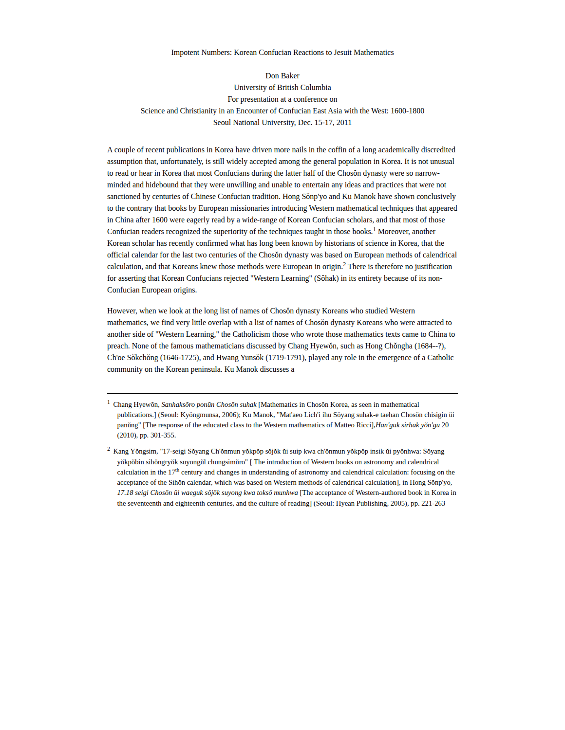Impotent Numbers: Korean Confucian Reactions to Jesuit Mathematics
Don Baker
University of British Columbia
For presentation at a conference on
Science and Christianity in an Encounter of Confucian East Asia with the West: 1600-1800
Seoul National University, Dec. 15-17, 2011
A couple of recent publications in Korea have driven more nails in the coffin of a long academically discredited assumption that, unfortunately, is still widely accepted among the general population in Korea. It is not unusual to read or hear in Korea that most Confucians during the latter half of the Chosŏn dynasty were so narrow-minded and hidebound that they were unwilling and unable to entertain any ideas and practices that were not sanctioned by centuries of Chinese Confucian tradition. Hong Sŏnp'yo and Ku Manok have shown conclusively to the contrary that books by European missionaries introducing Western mathematical techniques that appeared in China after 1600 were eagerly read by a wide-range of Korean Confucian scholars, and that most of those Confucian readers recognized the superiority of the techniques taught in those books.1 Moreover, another Korean scholar has recently confirmed what has long been known by historians of science in Korea, that the official calendar for the last two centuries of the Chosŏn dynasty was based on European methods of calendrical calculation, and that Koreans knew those methods were European in origin.2 There is therefore no justification for asserting that Korean Confucians rejected "Western Learning" (Sŏhak) in its entirety because of its non-Confucian European origins.
However, when we look at the long list of names of Chosŏn dynasty Koreans who studied Western mathematics, we find very little overlap with a list of names of Chosŏn dynasty Koreans who were attracted to another side of "Western Learning," the Catholicism those who wrote those mathematics texts came to China to preach. None of the famous mathematicians discussed by Chang Hyewŏn, such as Hong Chŏngha (1684--?), Ch'oe Sŏkchŏng (1646-1725), and Hwang Yunsŏk (1719-1791), played any role in the emergence of a Catholic community on the Korean peninsula. Ku Manok discusses a
1 Chang Hyewŏn, Sanhaksŏro ponŭn Chosŏn suhak [Mathematics in Chosŏn Korea, as seen in mathematical publications.] (Seoul: Kyŏngmunsa, 2006); Ku Manok, "Mat'aeo Lich'i ihu Sŏyang suhak-e taehan Chosŏn chisigin ŭi panŭng" [The response of the educated class to the Western mathematics of Matteo Ricci],Han'guk sirhak yŏn'gu 20 (2010), pp. 301-355.
2 Kang Yŏngsim, "17-seigi Sŏyang Ch'ŏnmun yŏkpŏp sŏjŏk ŭi suip kwa ch'ŏnmun yŏkpŏp insik ŭi pyŏnhwa: Sŏyang yŏkpŏbin sihŏngryŏk suyongŭl chungsimŭro" [ The introduction of Western books on astronomy and calendrical calculation in the 17th century and changes in understanding of astronomy and calendrical calculation: focusing on the acceptance of the Sihŏn calendar, which was based on Western methods of calendrical calculation], in Hong Sŏnp'yo, 17.18 seigi Chosŏn ŭi waeguk sŏjŏk suyong kwa toksŏ munhwa [The acceptance of Western-authored book in Korea in the seventeenth and eighteenth centuries, and the culture of reading] (Seoul: Hyean Publishing, 2005), pp. 221-263